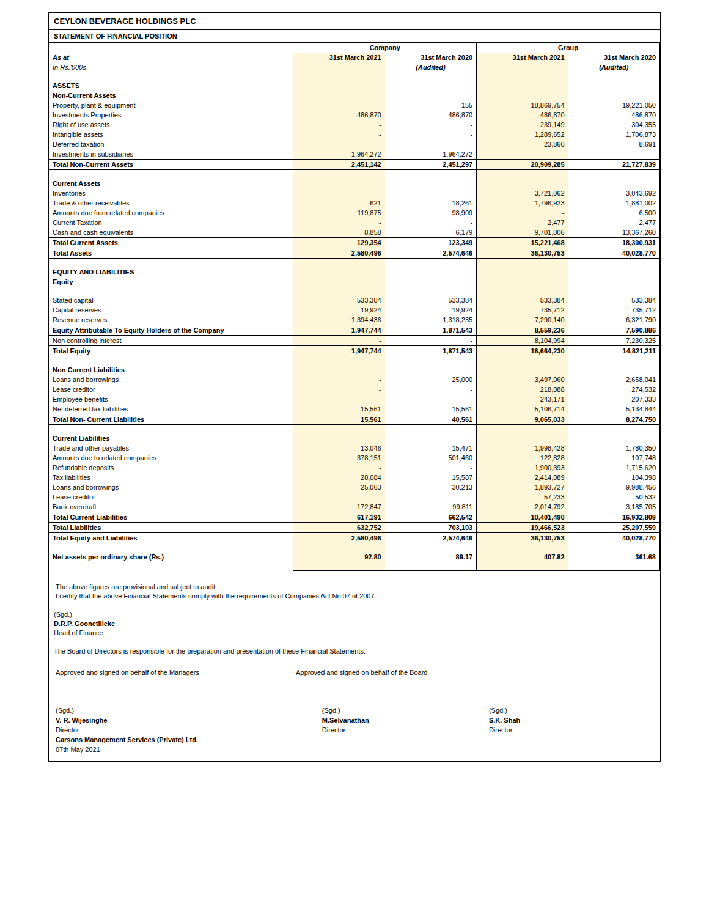CEYLON BEVERAGE HOLDINGS PLC
STATEMENT OF FINANCIAL POSITION
| | Company | Group |
| As at | 31st March 2021 | 31st March 2020 | 31st March 2021 | 31st March 2020 |
| In Rs.'000s | | (Audited) | | (Audited) |
| ASSETS | | | | |
| Non-Current Assets | | | | |
| Property, plant & equipment | - | 155 | 18,869,754 | 19,221,050 |
| Investments Properties | 486,870 | 486,870 | 486,870 | 486,870 |
| Right of use assets | - | - | 239,149 | 304,355 |
| Intangible assets | - | - | 1,289,652 | 1,706,873 |
| Deferred taxation | - | - | 23,860 | 8,691 |
| Investments in subsidiaries | 1,964,272 | 1,964,272 | - | - |
| Total Non-Current Assets | 2,451,142 | 2,451,297 | 20,909,285 | 21,727,839 |
| Current Assets | | | | |
| Inventories | - | - | 3,721,062 | 3,043,692 |
| Trade & other receivables | 621 | 18,261 | 1,796,923 | 1,881,002 |
| Amounts due from related companies | 119,875 | 98,909 | - | 6,500 |
| Current Taxation | - | - | 2,477 | 2,477 |
| Cash and cash equivalents | 8,858 | 6,179 | 9,701,006 | 13,367,260 |
| Total Current Assets | 129,354 | 123,349 | 15,221,468 | 18,300,931 |
| Total Assets | 2,580,496 | 2,574,646 | 36,130,753 | 40,028,770 |
| EQUITY AND LIABILITIES | | | | |
| Equity | | | | |
| Stated capital | 533,384 | 533,384 | 533,384 | 533,384 |
| Capital reserves | 19,924 | 19,924 | 735,712 | 735,712 |
| Revenue reserves | 1,394,436 | 1,318,235 | 7,290,140 | 6,321,790 |
| Equity Attributable To Equity Holders of the Company | 1,947,744 | 1,871,543 | 8,559,236 | 7,590,886 |
| Non controlling interest | - | - | 8,104,994 | 7,230,325 |
| Total Equity | 1,947,744 | 1,871,543 | 16,664,230 | 14,821,211 |
| Non Current Liabilities | | | | |
| Loans and borrowings | - | 25,000 | 3,497,060 | 2,658,041 |
| Lease creditor | - | - | 218,088 | 274,532 |
| Employee benefits | - | - | 243,171 | 207,333 |
| Net deferred tax liabilities | 15,561 | 15,561 | 5,106,714 | 5,134,844 |
| Total Non- Current Liabilities | 15,561 | 40,561 | 9,065,033 | 8,274,750 |
| Current Liabilities | | | | |
| Trade and other payables | 13,046 | 15,471 | 1,998,428 | 1,780,350 |
| Amounts due to related companies | 378,151 | 501,460 | 122,828 | 107,748 |
| Refundable deposits | - | - | 1,900,393 | 1,715,620 |
| Tax liabilities | 28,084 | 15,587 | 2,414,089 | 104,398 |
| Loans and borrowings | 25,063 | 30,213 | 1,893,727 | 9,988,456 |
| Lease creditor | - | - | 57,233 | 50,532 |
| Bank overdraft | 172,847 | 99,811 | 2,014,792 | 3,185,705 |
| Total Current Liabilities | 617,191 | 662,542 | 10,401,490 | 16,932,809 |
| Total Liabilities | 632,752 | 703,103 | 19,466,523 | 25,207,559 |
| Total Equity and Liabilities | 2,580,496 | 2,574,646 | 36,130,753 | 40,028,770 |
| Net assets per ordinary share (Rs.) | 92.80 | 89.17 | 407.82 | 361.68 |
The above figures are provisional and subject to audit.
I certify that the above Financial Statements comply with the requirements of Companies Act No.07 of 2007.
(Sgd.)
D.R.P. Goonetilleke
Head of Finance
The Board of Directors is responsible for the preparation and presentation of these Financial Statements.
| Approved and signed on behalf of the Managers | Approved and signed on behalf of the Board |
| (Sgd.) | (Sgd.) | (Sgd.) |
| V. R. Wijesinghe | M.Selvanathan | S.K. Shah |
| Director | Director | Director |
| Carsons Management Services (Private) Ltd. | | |
| 07th May 2021 | | |